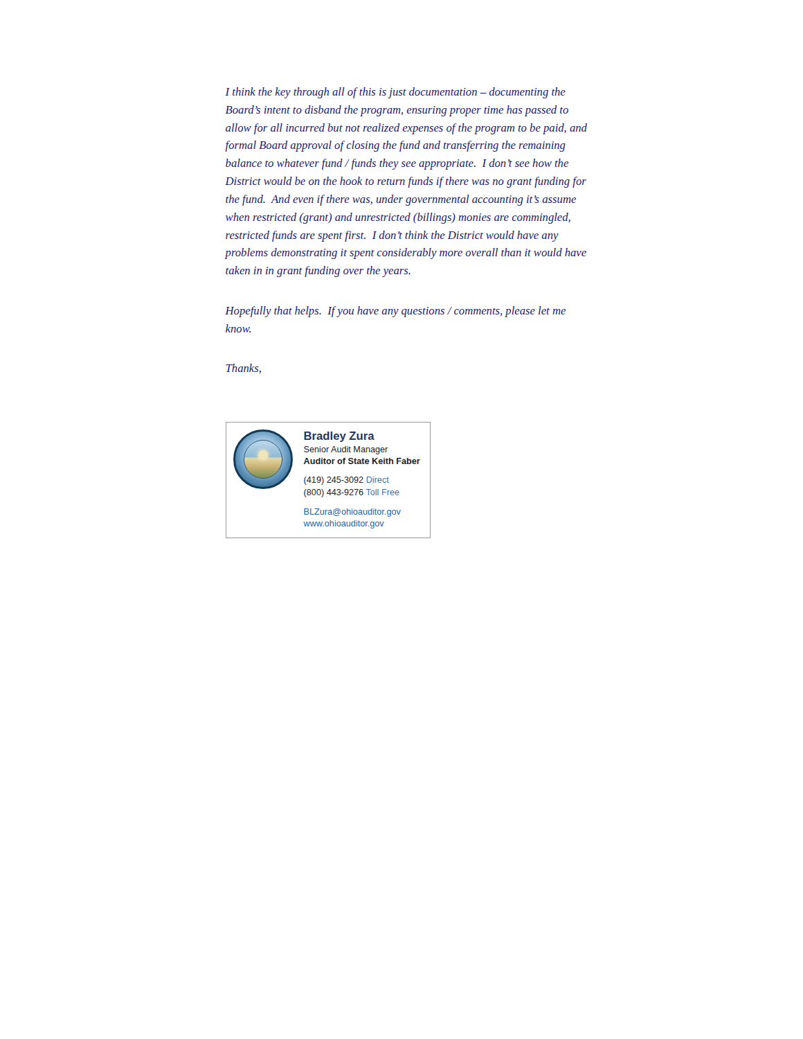I think the key through all of this is just documentation – documenting the Board’s intent to disband the program, ensuring proper time has passed to allow for all incurred but not realized expenses of the program to be paid, and formal Board approval of closing the fund and transferring the remaining balance to whatever fund / funds they see appropriate. I don’t see how the District would be on the hook to return funds if there was no grant funding for the fund. And even if there was, under governmental accounting it’s assume when restricted (grant) and unrestricted (billings) monies are commingled, restricted funds are spent first. I don’t think the District would have any problems demonstrating it spent considerably more overall than it would have taken in in grant funding over the years.
Hopefully that helps. If you have any questions / comments, please let me know.
Thanks,
| | Bradley Zura Senior Audit Manager Auditor of State Keith Faber (419) 245-3092 Direct (800) 443-9276 Toll Free BLZura@ohioauditor.gov www.ohioauditor.gov |